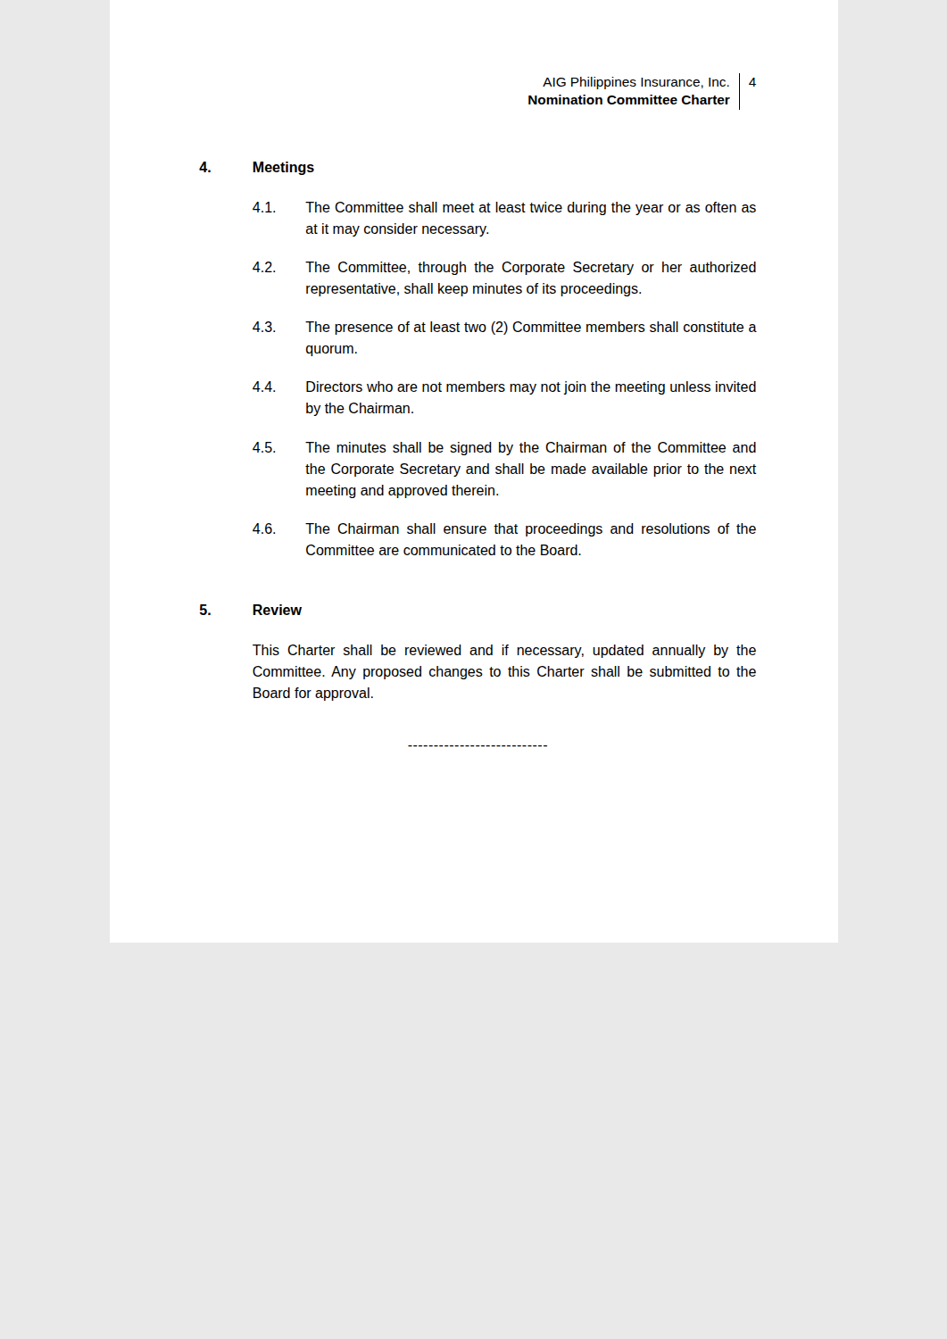AIG Philippines Insurance, Inc.
Nomination Committee Charter
4
4. Meetings
4.1. The Committee shall meet at least twice during the year or as often as at it may consider necessary.
4.2. The Committee, through the Corporate Secretary or her authorized representative, shall keep minutes of its proceedings.
4.3. The presence of at least two (2) Committee members shall constitute a quorum.
4.4. Directors who are not members may not join the meeting unless invited by the Chairman.
4.5. The minutes shall be signed by the Chairman of the Committee and the Corporate Secretary and shall be made available prior to the next meeting and approved therein.
4.6. The Chairman shall ensure that proceedings and resolutions of the Committee are communicated to the Board.
5. Review
This Charter shall be reviewed and if necessary, updated annually by the Committee. Any proposed changes to this Charter shall be submitted to the Board for approval.
---------------------------